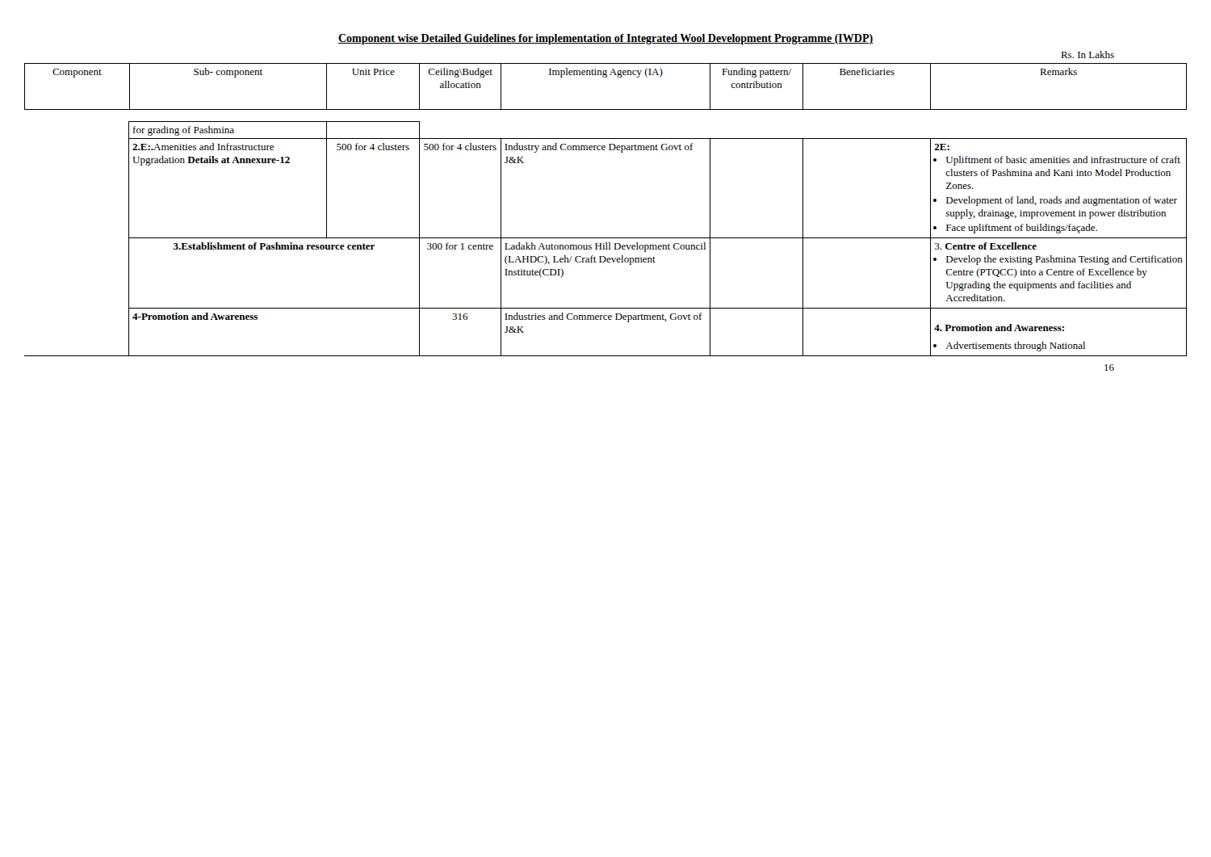Component wise Detailed Guidelines for implementation of Integrated Wool Development Programme (IWDP)
Rs. In Lakhs
| Component | Sub- component | Unit Price | Ceiling\Budget allocation | Implementing Agency (IA) | Funding pattern/ contribution | Beneficiaries | Remarks |
| | for grading of Pashmina | | | | | | |
| | 2.E:. Amenities and Infrastructure Upgradation Details at Annexure-12 | 500 for 4 clusters | 500 for 4 clusters | Industry and Commerce Department Govt of J&K | | | 2E: Upliftment of basic amenities and infrastructure of craft clusters of Pashmina and Kani into Model Production Zones. Development of land, roads and augmentation of water supply, drainage, improvement in power distribution Face upliftment of buildings/façade. |
| | 3.Establishment of Pashmina resource center | 300 for 1 centre | Ladakh Autonomous Hill Development Council (LAHDC), Leh/ Craft Development Institute(CDI) | | | 3. Centre of Excellence Develop the existing Pashmina Testing and Certification Centre (PTQCC) into a Centre of Excellence by Upgrading the equipments and facilities and Accreditation. |
| | 4-Promotion and Awareness | 316 | Industries and Commerce Department, Govt of J&K | | | 4. Promotion and Awareness: Advertisements through National |
16